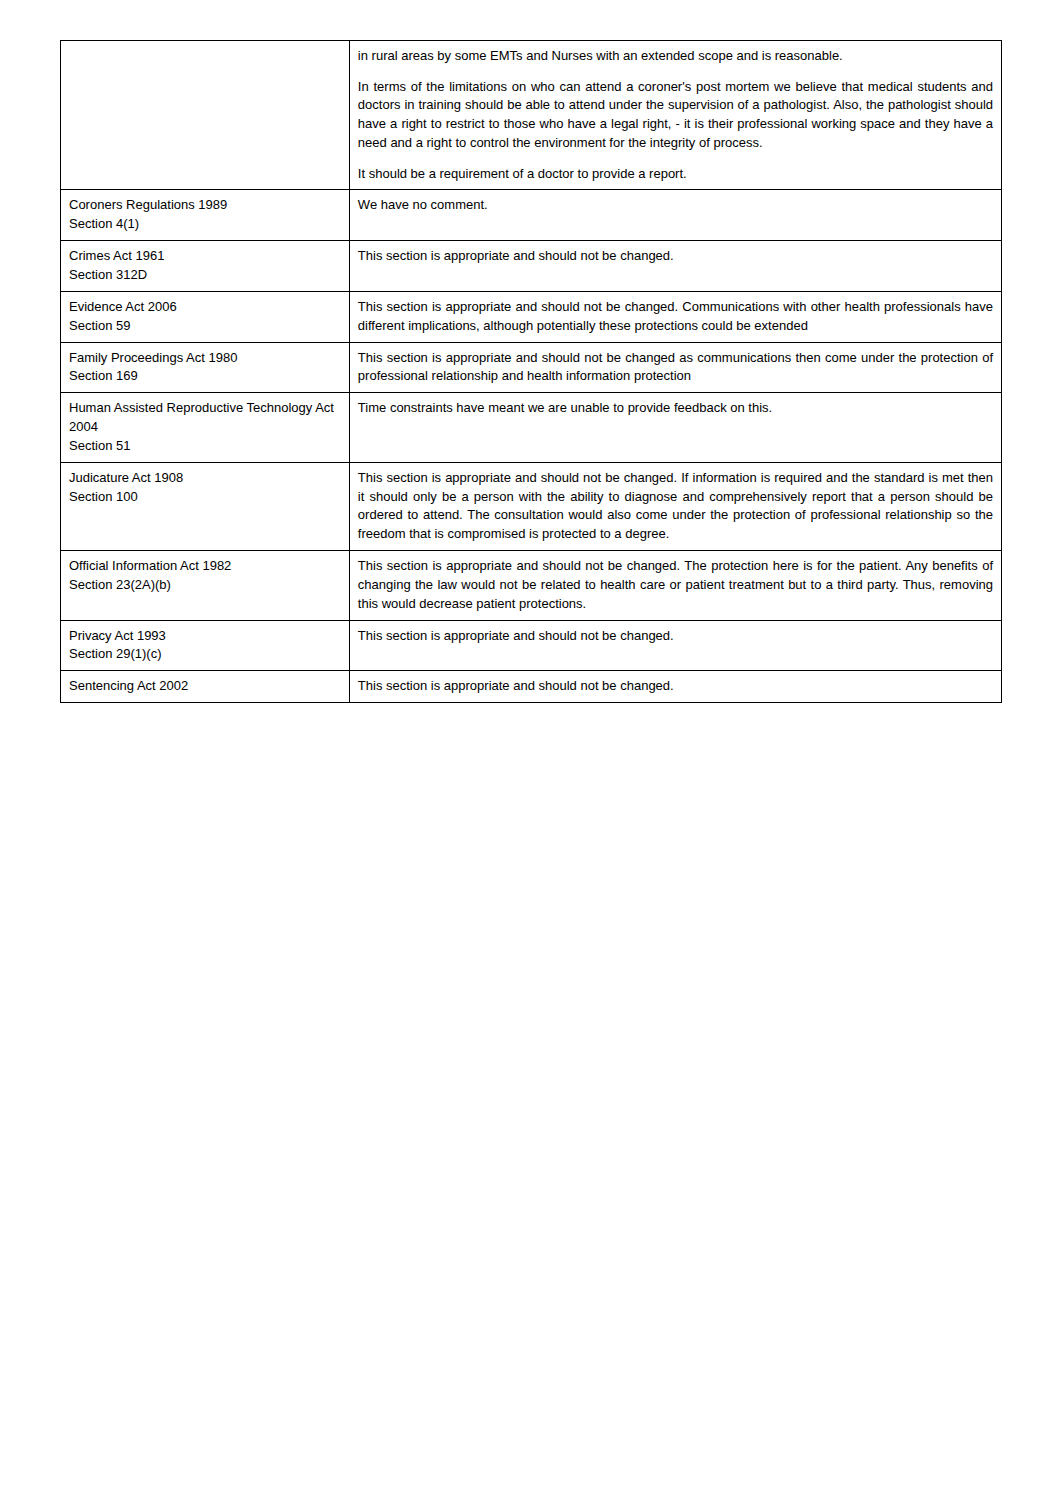| | in rural areas by some EMTs and Nurses with an extended scope and is reasonable. In terms of the limitations on who can attend a coroner's post mortem we believe that medical students and doctors in training should be able to attend under the supervision of a pathologist. Also, the pathologist should have a right to restrict to those who have a legal right, - it is their professional working space and they have a need and a right to control the environment for the integrity of process. It should be a requirement of a doctor to provide a report. |
| Coroners Regulations 1989 Section 4(1) | We have no comment. |
| Crimes Act 1961 Section 312D | This section is appropriate and should not be changed. |
| Evidence Act 2006 Section 59 | This section is appropriate and should not be changed. Communications with other health professionals have different implications, although potentially these protections could be extended |
| Family Proceedings Act 1980 Section 169 | This section is appropriate and should not be changed as communications then come under the protection of professional relationship and health information protection |
| Human Assisted Reproductive Technology Act 2004 Section 51 | Time constraints have meant we are unable to provide feedback on this. |
| Judicature Act 1908 Section 100 | This section is appropriate and should not be changed. If information is required and the standard is met then it should only be a person with the ability to diagnose and comprehensively report that a person should be ordered to attend. The consultation would also come under the protection of professional relationship so the freedom that is compromised is protected to a degree. |
| Official Information Act 1982 Section 23(2A)(b) | This section is appropriate and should not be changed. The protection here is for the patient. Any benefits of changing the law would not be related to health care or patient treatment but to a third party. Thus, removing this would decrease patient protections. |
| Privacy Act 1993 Section 29(1)(c) | This section is appropriate and should not be changed. |
| Sentencing Act 2002 | This section is appropriate and should not be changed. |